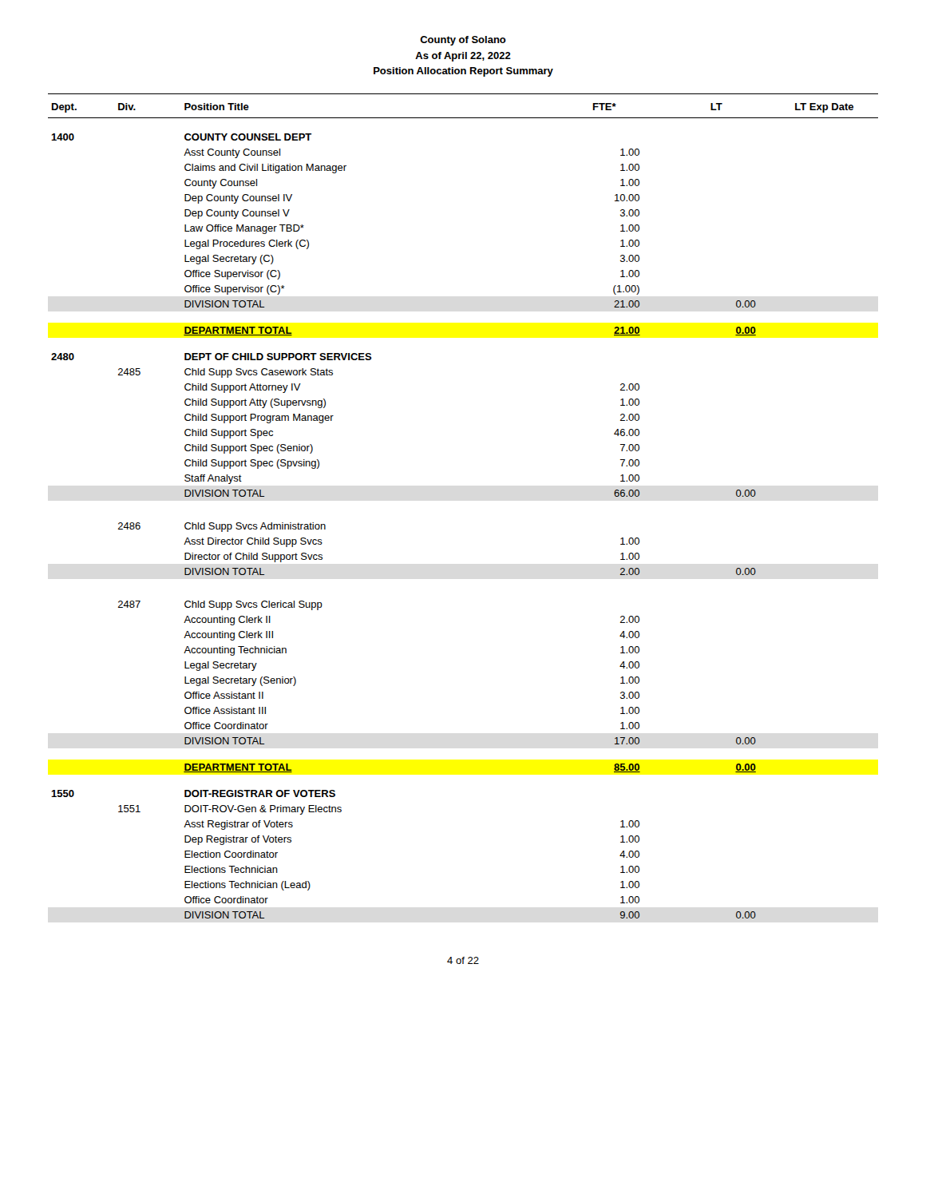County of Solano
As of April 22, 2022
Position Allocation Report Summary
| Dept. | Div. | Position Title | FTE* | LT | LT Exp Date |
| --- | --- | --- | --- | --- | --- |
| 1400 | | COUNTY COUNSEL DEPT | | | |
| | | Asst County Counsel | 1.00 | | |
| | | Claims and Civil Litigation Manager | 1.00 | | |
| | | County Counsel | 1.00 | | |
| | | Dep County Counsel IV | 10.00 | | |
| | | Dep County Counsel V | 3.00 | | |
| | | Law Office Manager TBD* | 1.00 | | |
| | | Legal Procedures Clerk (C) | 1.00 | | |
| | | Legal Secretary (C) | 3.00 | | |
| | | Office Supervisor (C) | 1.00 | | |
| | | Office Supervisor (C)* | (1.00) | | |
| | | DIVISION TOTAL | 21.00 | 0.00 | |
| | | DEPARTMENT TOTAL | 21.00 | 0.00 | |
| 2480 | | DEPT OF CHILD SUPPORT SERVICES | | | |
| | 2485 | Chld Supp Svcs Casework Stats | | | |
| | | Child Support Attorney IV | 2.00 | | |
| | | Child Support Atty (Supervsng) | 1.00 | | |
| | | Child Support Program Manager | 2.00 | | |
| | | Child Support Spec | 46.00 | | |
| | | Child Support Spec (Senior) | 7.00 | | |
| | | Child Support Spec (Spvsing) | 7.00 | | |
| | | Staff Analyst | 1.00 | | |
| | | DIVISION TOTAL | 66.00 | 0.00 | |
| | 2486 | Chld Supp Svcs Administration | | | |
| | | Asst Director Child Supp Svcs | 1.00 | | |
| | | Director of Child Support Svcs | 1.00 | | |
| | | DIVISION TOTAL | 2.00 | 0.00 | |
| | 2487 | Chld Supp Svcs Clerical Supp | | | |
| | | Accounting Clerk II | 2.00 | | |
| | | Accounting Clerk III | 4.00 | | |
| | | Accounting Technician | 1.00 | | |
| | | Legal Secretary | 4.00 | | |
| | | Legal Secretary (Senior) | 1.00 | | |
| | | Office Assistant II | 3.00 | | |
| | | Office Assistant III | 1.00 | | |
| | | Office Coordinator | 1.00 | | |
| | | DIVISION TOTAL | 17.00 | 0.00 | |
| | | DEPARTMENT TOTAL | 85.00 | 0.00 | |
| 1550 | | DOIT-REGISTRAR OF VOTERS | | | |
| | 1551 | DOIT-ROV-Gen & Primary Electns | | | |
| | | Asst Registrar of Voters | 1.00 | | |
| | | Dep Registrar of Voters | 1.00 | | |
| | | Election Coordinator | 4.00 | | |
| | | Elections Technician | 1.00 | | |
| | | Elections Technician (Lead) | 1.00 | | |
| | | Office Coordinator | 1.00 | | |
| | | DIVISION TOTAL | 9.00 | 0.00 | |
4 of 22